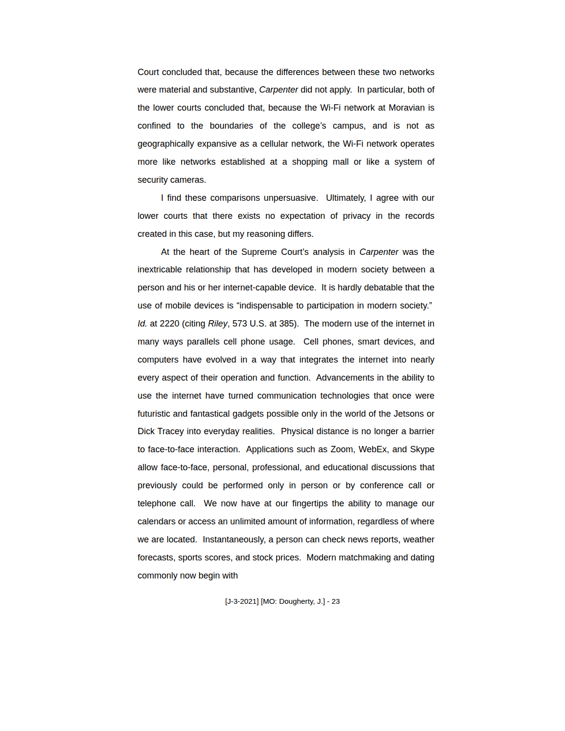Court concluded that, because the differences between these two networks were material and substantive, Carpenter did not apply. In particular, both of the lower courts concluded that, because the Wi-Fi network at Moravian is confined to the boundaries of the college’s campus, and is not as geographically expansive as a cellular network, the Wi-Fi network operates more like networks established at a shopping mall or like a system of security cameras.
I find these comparisons unpersuasive. Ultimately, I agree with our lower courts that there exists no expectation of privacy in the records created in this case, but my reasoning differs.
At the heart of the Supreme Court’s analysis in Carpenter was the inextricable relationship that has developed in modern society between a person and his or her internet-capable device. It is hardly debatable that the use of mobile devices is “indispensable to participation in modern society.” Id. at 2220 (citing Riley, 573 U.S. at 385). The modern use of the internet in many ways parallels cell phone usage. Cell phones, smart devices, and computers have evolved in a way that integrates the internet into nearly every aspect of their operation and function. Advancements in the ability to use the internet have turned communication technologies that once were futuristic and fantastical gadgets possible only in the world of the Jetsons or Dick Tracey into everyday realities. Physical distance is no longer a barrier to face-to-face interaction. Applications such as Zoom, WebEx, and Skype allow face-to-face, personal, professional, and educational discussions that previously could be performed only in person or by conference call or telephone call. We now have at our fingertips the ability to manage our calendars or access an unlimited amount of information, regardless of where we are located. Instantaneously, a person can check news reports, weather forecasts, sports scores, and stock prices. Modern matchmaking and dating commonly now begin with
[J-3-2021] [MO: Dougherty, J.] - 23